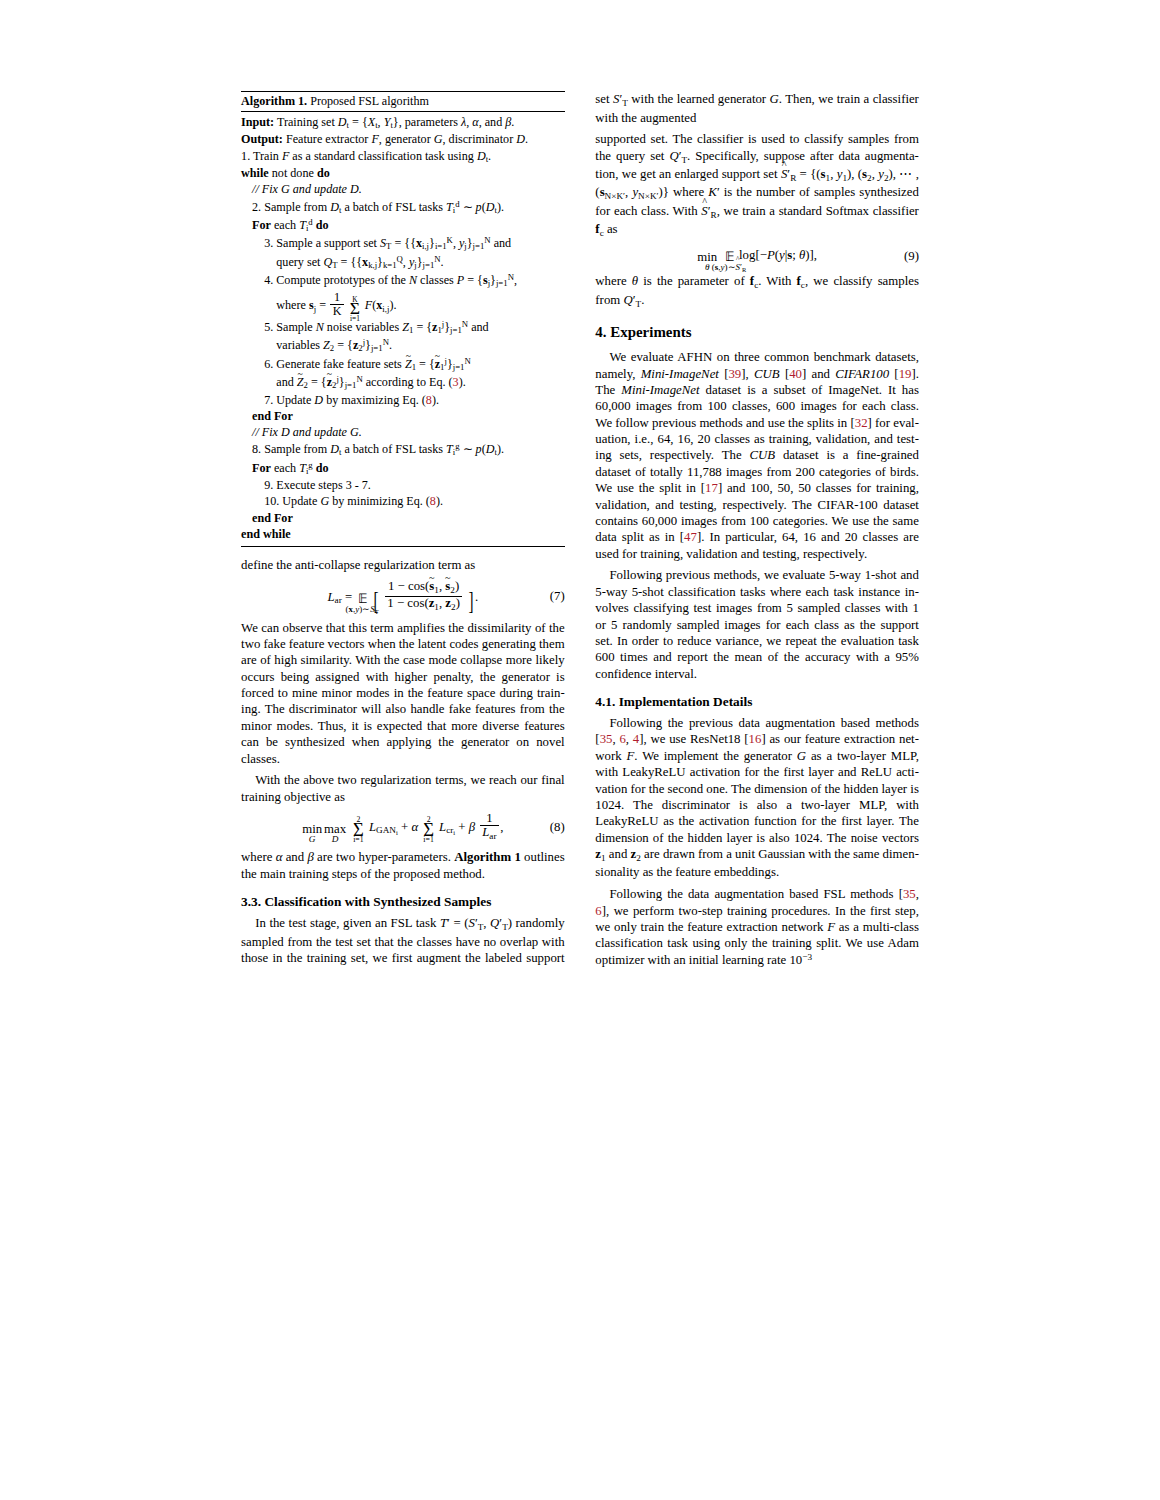Algorithm 1. Proposed FSL algorithm
Input: Training set Dt = {Xt, Yt}, parameters λ, α, and β.
Output: Feature extractor F, generator G, discriminator D.
1. Train F as a standard classification task using Dt.
while not done do
// Fix G and update D.
2. Sample from Dt a batch of FSL tasks Tid ∼ p(Dt).
For each Tid do
3. Sample a support set ST = {{xi,j}i=1 K, yj}j=1 N and
query set QT = {{xk,j}k=1 Q, yj}j=1 N.
4. Compute prototypes of the N classes P = {sj}j=1 N,
where sj = 1 K ΣKi=1 F(xi,j).
5. Sample N noise variables Z 1 = {z 1 j}j=1 N and
variables Z 2 = {z 2 j}j=1 N.
6. Generate fake feature sets ~Z 1 = {~z 1 j}j=1 N
and ~Z 2 = {~z 2 j}j=1 N according to Eq. (3).
7. Update D by maximizing Eq. (8).
end For
// Fix D and update G.
8. Sample from Dt a batch of FSL tasks Tig ∼ p(Dt).
For each Tig do
9. Execute steps 3 - 7.
10. Update G by minimizing Eq. (8).
end For
end while
define the anti-collapse regularization term as
Lar = 𝔼(x,y)∼ST [ 1 − cos(~s 1, ~s 2) 1 − cos(z 1, z 2) ]. (7)
We can observe that this term amplifies the dissimilarity of the two fake feature vectors when the latent codes generating them are of high similarity. With the case mode collapse more likely occurs being assigned with higher penalty, the generator is forced to mine minor modes in the feature space during training. The discriminator will also handle fake features from the minor modes. Thus, it is expected that more diverse features can be synthesized when applying the generator on novel classes.
With the above two regularization terms, we reach our final training objective as
minG maxD Σ2 i=1 LGANi + α Σ2 i=1 Lcri + β 1 Lar, (8)
where α and β are two hyper-parameters. Algorithm 1 outlines the main training steps of the proposed method.
3.3. Classification with Synthesized Samples
In the test stage, given an FSL task T′ = (S′T, Q′T) randomly sampled from the test set that the classes have no overlap with those in the training set, we first augment the labeled support set S′T with the learned generator G. Then, we train a classifier with the augmented
supported set. The classifier is used to classify samples from the query set Q′T. Specifically, suppose after data augmentation, we get an enlarged support set ^S′R = {(s 1, y 1), (s 2, y 2), ⋯ , (sN×K′, yN×K′)} where K′ is the number of samples synthesized for each class. With ^S′R, we train a standard Softmax classifier fc as
minθ 𝔼(s,y)∼^S′R log[−P(y|s; θ)], (9)
where θ is the parameter of fc. With fc, we classify samples from Q′T.
4. Experiments
We evaluate AFHN on three common benchmark datasets, namely, Mini-ImageNet [39], CUB [40] and CIFAR100 [19]. The Mini-ImageNet dataset is a subset of ImageNet. It has 60,000 images from 100 classes, 600 images for each class. We follow previous methods and use the splits in [32] for evaluation, i.e., 64, 16, 20 classes as training, validation, and testing sets, respectively. The CUB dataset is a fine-grained dataset of totally 11,788 images from 200 categories of birds. We use the split in [17] and 100, 50, 50 classes for training, validation, and testing, respectively. The CIFAR-100 dataset contains 60,000 images from 100 categories. We use the same data split as in [47]. In particular, 64, 16 and 20 classes are used for training, validation and testing, respectively.
Following previous methods, we evaluate 5-way 1-shot and 5-way 5-shot classification tasks where each task instance involves classifying test images from 5 sampled classes with 1 or 5 randomly sampled images for each class as the support set. In order to reduce variance, we repeat the evaluation task 600 times and report the mean of the accuracy with a 95% confidence interval.
4.1. Implementation Details
Following the previous data augmentation based methods [35, 6, 4], we use ResNet18 [16] as our feature extraction network F. We implement the generator G as a two-layer MLP, with LeakyReLU activation for the first layer and ReLU activation for the second one. The dimension of the hidden layer is 1024. The discriminator is also a two-layer MLP, with LeakyReLU as the activation function for the first layer. The dimension of the hidden layer is also 1024. The noise vectors z 1 and z 2 are drawn from a unit Gaussian with the same dimensionality as the feature embeddings.
Following the data augmentation based FSL methods [35, 6], we perform two-step training procedures. In the first step, we only train the feature extraction network F as a multi-class classification task using only the training split. We use Adam optimizer with an initial learning rate 10−3